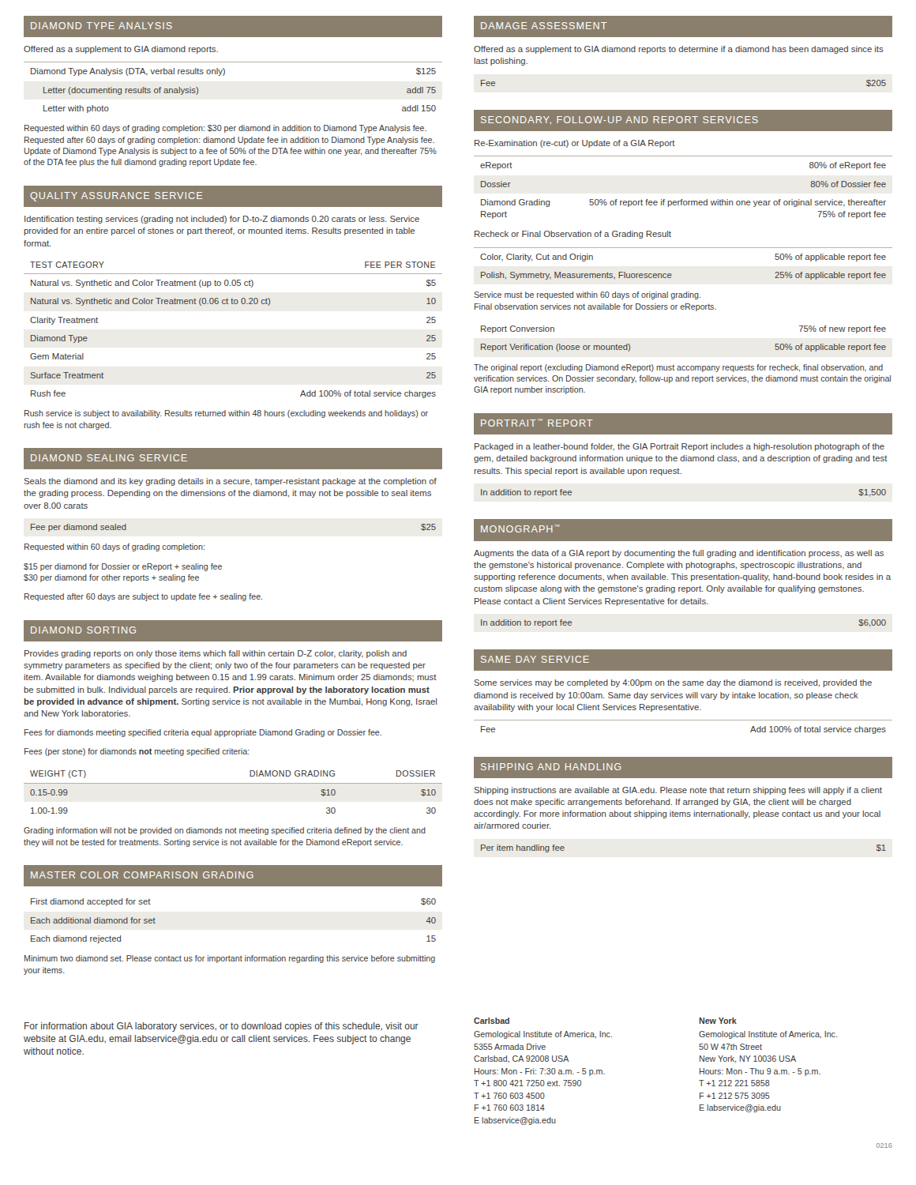Diamond Type Analysis
Offered as a supplement to GIA diamond reports.
| Diamond Type Analysis (DTA, verbal results only) | $125 |
| Letter (documenting results of analysis) | addl 75 |
| Letter with photo | addl 150 |
Requested within 60 days of grading completion: $30 per diamond in addition to Diamond Type Analysis fee.
Requested after 60 days of grading completion: diamond Update fee in addition to Diamond Type Analysis fee.
Update of Diamond Type Analysis is subject to a fee of 50% of the DTA fee within one year, and thereafter 75% of the DTA fee plus the full diamond grading report Update fee.
Quality Assurance Service
Identification testing services (grading not included) for D-to-Z diamonds 0.20 carats or less. Service provided for an entire parcel of stones or part thereof, or mounted items. Results presented in table format.
| Test Category | Fee per Stone |
| --- | --- |
| Natural vs. Synthetic and Color Treatment (up to 0.05 ct) | $5 |
| Natural vs. Synthetic and Color Treatment (0.06 ct to 0.20 ct) | 10 |
| Clarity Treatment | 25 |
| Diamond Type | 25 |
| Gem Material | 25 |
| Surface Treatment | 25 |
| Rush fee | Add 100% of total service charges |
Rush service is subject to availability. Results returned within 48 hours (excluding weekends and holidays) or rush fee is not charged.
Diamond Sealing Service
Seals the diamond and its key grading details in a secure, tamper-resistant package at the completion of the grading process. Depending on the dimensions of the diamond, it may not be possible to seal items over 8.00 carats
| Fee per diamond sealed | $25 |
Requested within 60 days of grading completion:
$15 per diamond for Dossier or eReport + sealing fee
$30 per diamond for other reports + sealing fee
Requested after 60 days are subject to update fee + sealing fee.
Diamond Sorting
Provides grading reports on only those items which fall within certain D-Z color, clarity, polish and symmetry parameters as specified by the client; only two of the four parameters can be requested per item. Available for diamonds weighing between 0.15 and 1.99 carats. Minimum order 25 diamonds; must be submitted in bulk. Individual parcels are required. Prior approval by the laboratory location must be provided in advance of shipment. Sorting service is not available in the Mumbai, Hong Kong, Israel and New York laboratories.
Fees for diamonds meeting specified criteria equal appropriate Diamond Grading or Dossier fee.
Fees (per stone) for diamonds not meeting specified criteria:
| Weight (ct) | Diamond Grading | Dossier |
| --- | --- | --- |
| 0.15-0.99 | $10 | $10 |
| 1.00-1.99 | 30 | 30 |
Grading information will not be provided on diamonds not meeting specified criteria defined by the client and they will not be tested for treatments. Sorting service is not available for the Diamond eReport service.
Master Color Comparison Grading
| First diamond accepted for set | $60 |
| Each additional diamond for set | 40 |
| Each diamond rejected | 15 |
Minimum two diamond set. Please contact us for important information regarding this service before submitting your items.
Damage Assessment
Offered as a supplement to GIA diamond reports to determine if a diamond has been damaged since its last polishing.
| Fee | $205 |
Secondary, Follow-up and Report Services
Re-Examination (re-cut) or Update of a GIA Report
| eReport | 80% of eReport fee |
| Dossier | 80% of Dossier fee |
| Diamond Grading Report | 50% of report fee if performed within one year of original service, thereafter 75% of report fee |
Recheck or Final Observation of a Grading Result
| Color, Clarity, Cut and Origin | 50% of applicable report fee |
| Polish, Symmetry, Measurements, Fluorescence | 25% of applicable report fee |
Service must be requested within 60 days of original grading.
Final observation services not available for Dossiers or eReports.
| Report Conversion | 75% of new report fee |
| Report Verification (loose or mounted) | 50% of applicable report fee |
The original report (excluding Diamond eReport) must accompany requests for recheck, final observation, and verification services. On Dossier secondary, follow-up and report services, the diamond must contain the original GIA report number inscription.
Portrait™ Report
Packaged in a leather-bound folder, the GIA Portrait Report includes a high-resolution photograph of the gem, detailed background information unique to the diamond class, and a description of grading and test results. This special report is available upon request.
| In addition to report fee | $1,500 |
Monograph™
Augments the data of a GIA report by documenting the full grading and identification process, as well as the gemstone's historical provenance. Complete with photographs, spectroscopic illustrations, and supporting reference documents, when available. This presentation-quality, hand-bound book resides in a custom slipcase along with the gemstone's grading report. Only available for qualifying gemstones. Please contact a Client Services Representative for details.
| In addition to report fee | $6,000 |
Same Day Service
Some services may be completed by 4:00pm on the same day the diamond is received, provided the diamond is received by 10:00am. Same day services will vary by intake location, so please check availability with your local Client Services Representative.
| Fee | Add 100% of total service charges |
Shipping and Handling
Shipping instructions are available at GIA.edu. Please note that return shipping fees will apply if a client does not make specific arrangements beforehand. If arranged by GIA, the client will be charged accordingly. For more information about shipping items internationally, please contact us and your local air/armored courier.
| Per item handling fee | $1 |
For information about GIA laboratory services, or to download copies of this schedule, visit our website at GIA.edu, email labservice@gia.edu or call client services. Fees subject to change without notice.
Carlsbad Gemological Institute of America, Inc.
5355 Armada Drive
Carlsbad, CA 92008 USA
Hours: Mon - Fri: 7:30 a.m. - 5 p.m.
T +1 800 421 7250 ext. 7590
T +1 760 603 4500
F +1 760 603 1814
E labservice@gia.edu
New York Gemological Institute of America, Inc.
50 W 47th Street
New York, NY 10036 USA
Hours: Mon - Thu 9 a.m. - 5 p.m.
T +1 212 221 5858
F +1 212 575 3095
E labservice@gia.edu
0216